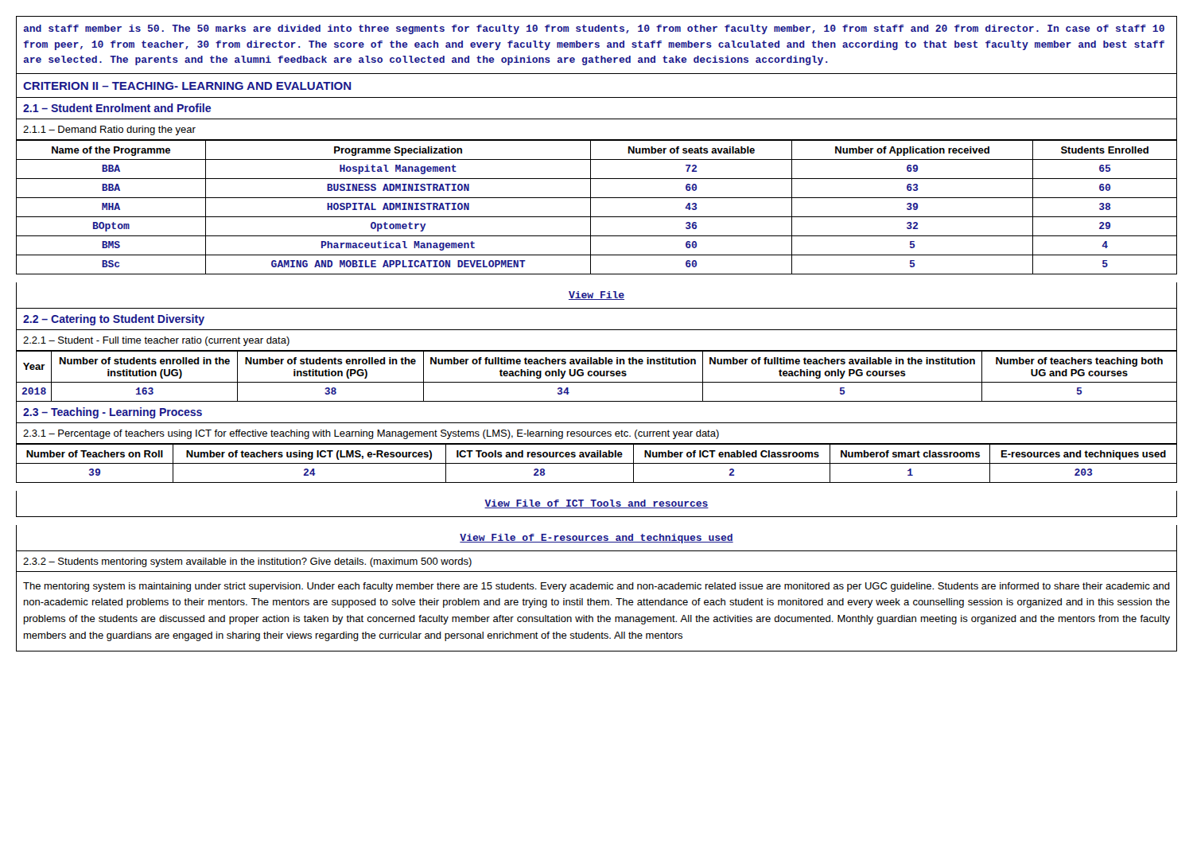and staff member is 50. The 50 marks are divided into three segments for faculty 10 from students, 10 from other faculty member, 10 from staff and 20 from director. In case of staff 10 from peer, 10 from teacher, 30 from director. The score of the each and every faculty members and staff members calculated and then according to that best faculty member and best staff are selected. The parents and the alumni feedback are also collected and the opinions are gathered and take decisions accordingly.
CRITERION II – TEACHING- LEARNING AND EVALUATION
2.1 – Student Enrolment and Profile
2.1.1 – Demand Ratio during the year
| Name of the Programme | Programme Specialization | Number of seats available | Number of Application received | Students Enrolled |
| --- | --- | --- | --- | --- |
| BBA | Hospital Management | 72 | 69 | 65 |
| BBA | BUSINESS ADMINISTRATION | 60 | 63 | 60 |
| MHA | HOSPITAL ADMINISTRATION | 43 | 39 | 38 |
| BOptom | Optometry | 36 | 32 | 29 |
| BMS | Pharmaceutical Management | 60 | 5 | 4 |
| BSc | GAMING AND MOBILE APPLICATION DEVELOPMENT | 60 | 5 | 5 |
View File
2.2 – Catering to Student Diversity
2.2.1 – Student - Full time teacher ratio (current year data)
| Year | Number of students enrolled in the institution (UG) | Number of students enrolled in the institution (PG) | Number of fulltime teachers available in the institution teaching only UG courses | Number of fulltime teachers available in the institution teaching only PG courses | Number of teachers teaching both UG and PG courses |
| --- | --- | --- | --- | --- | --- |
| 2018 | 163 | 38 | 34 | 5 | 5 |
2.3 – Teaching - Learning Process
2.3.1 – Percentage of teachers using ICT for effective teaching with Learning Management Systems (LMS), E-learning resources etc. (current year data)
| Number of Teachers on Roll | Number of teachers using ICT (LMS, e-Resources) | ICT Tools and resources available | Number of ICT enabled Classrooms | Numberof smart classrooms | E-resources and techniques used |
| --- | --- | --- | --- | --- | --- |
| 39 | 24 | 28 | 2 | 1 | 203 |
View File of ICT Tools and resources
View File of E-resources and techniques used
2.3.2 – Students mentoring system available in the institution? Give details. (maximum 500 words)
The mentoring system is maintaining under strict supervision. Under each faculty member there are 15 students. Every academic and non-academic related issue are monitored as per UGC guideline. Students are informed to share their academic and non-academic related problems to their mentors. The mentors are supposed to solve their problem and are trying to instil them. The attendance of each student is monitored and every week a counselling session is organized and in this session the problems of the students are discussed and proper action is taken by that concerned faculty member after consultation with the management. All the activities are documented. Monthly guardian meeting is organized and the mentors from the faculty members and the guardians are engaged in sharing their views regarding the curricular and personal enrichment of the students. All the mentors